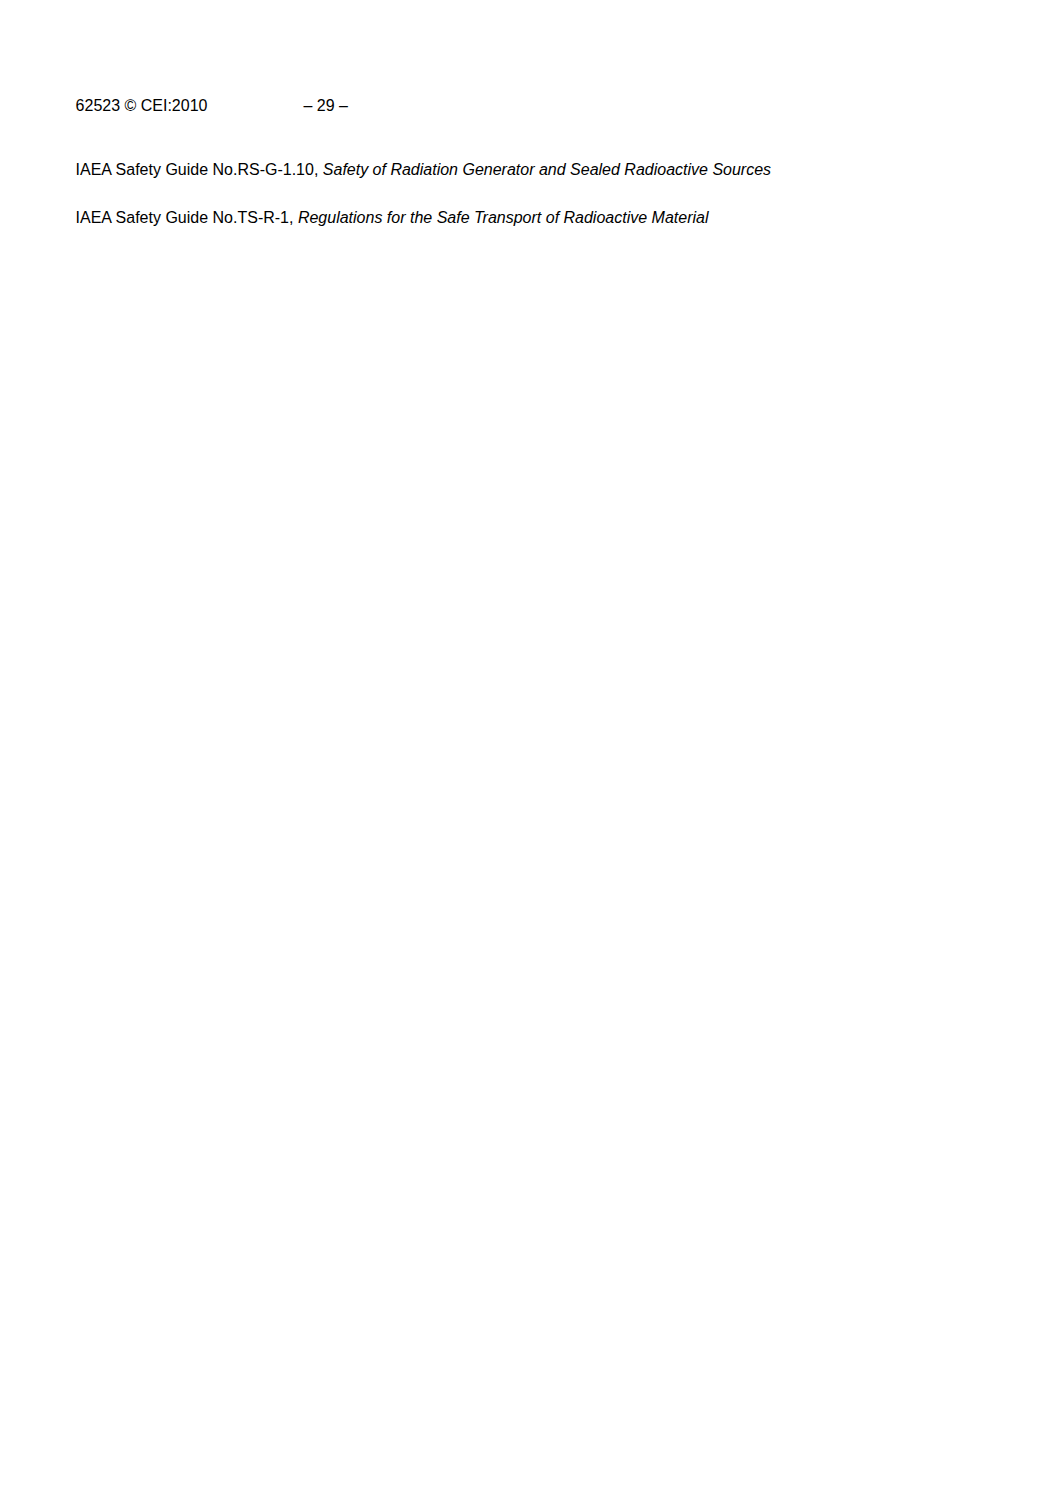62523 © CEI:2010 – 29 –
IAEA Safety Guide No.RS-G-1.10, Safety of Radiation Generator and Sealed Radioactive Sources
IAEA Safety Guide No.TS-R-1, Regulations for the Safe Transport of Radioactive Material